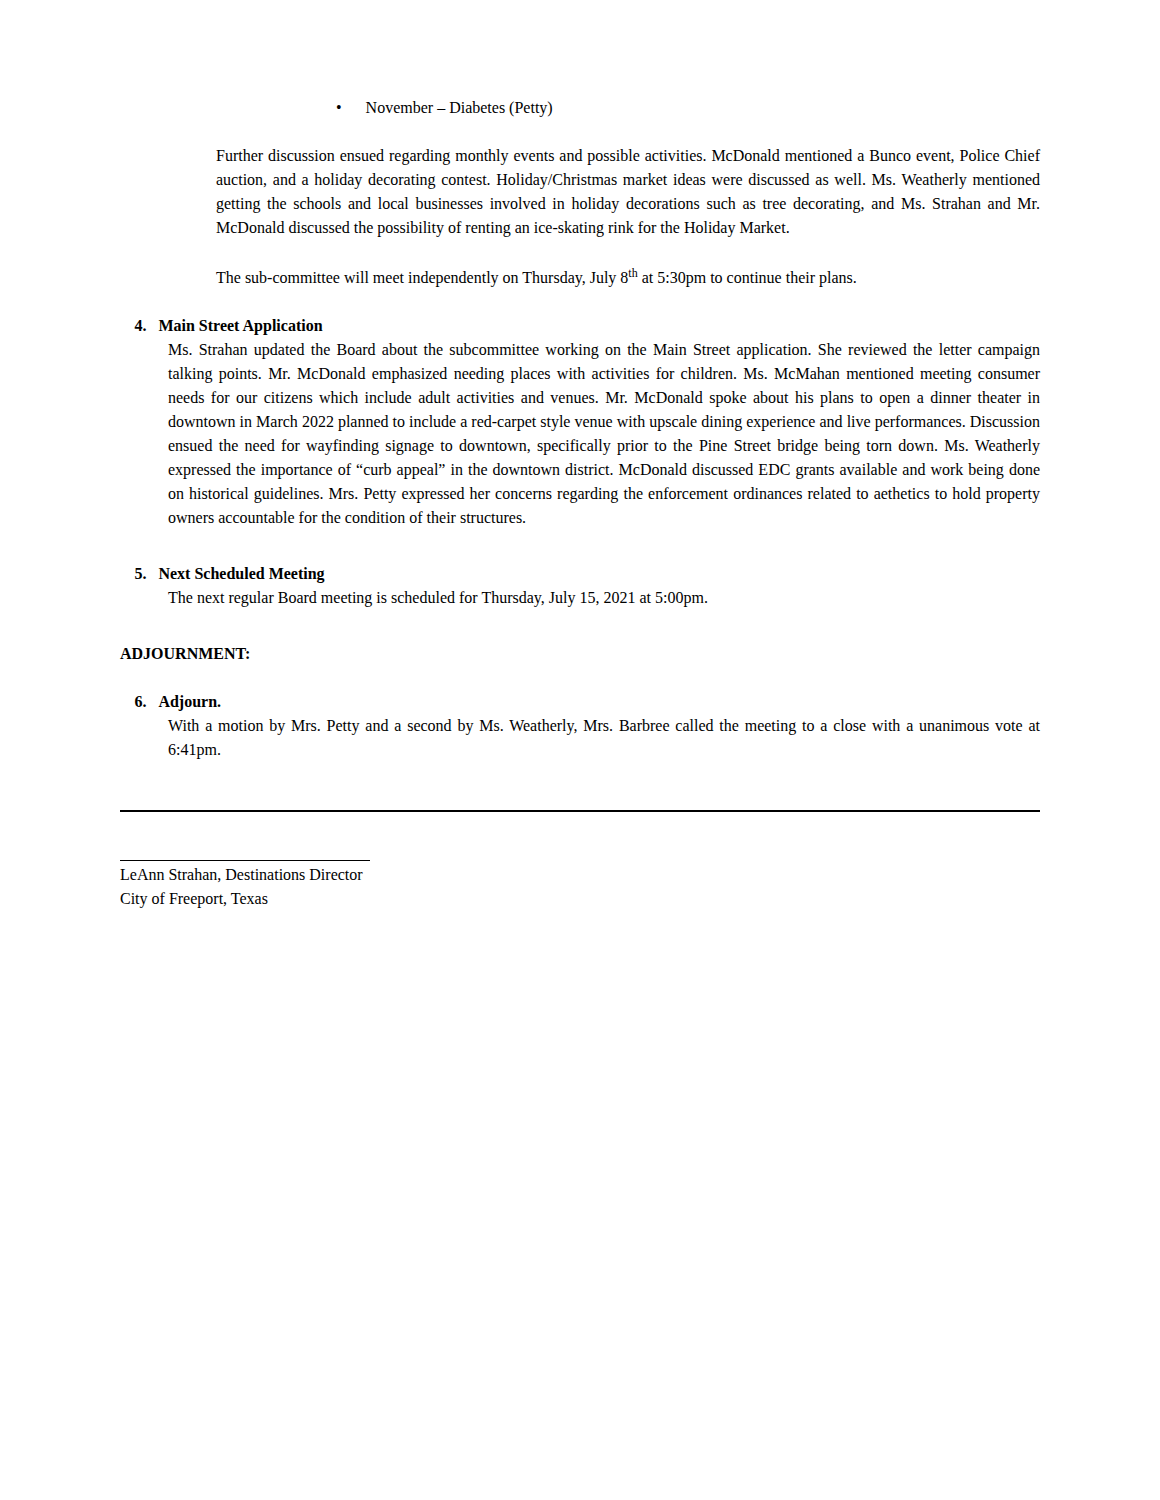• November – Diabetes (Petty)
Further discussion ensued regarding monthly events and possible activities. McDonald mentioned a Bunco event, Police Chief auction, and a holiday decorating contest. Holiday/Christmas market ideas were discussed as well. Ms. Weatherly mentioned getting the schools and local businesses involved in holiday decorations such as tree decorating, and Ms. Strahan and Mr. McDonald discussed the possibility of renting an ice-skating rink for the Holiday Market.
The sub-committee will meet independently on Thursday, July 8th at 5:30pm to continue their plans.
4. Main Street Application Ms. Strahan updated the Board about the subcommittee working on the Main Street application. She reviewed the letter campaign talking points. Mr. McDonald emphasized needing places with activities for children. Ms. McMahan mentioned meeting consumer needs for our citizens which include adult activities and venues. Mr. McDonald spoke about his plans to open a dinner theater in downtown in March 2022 planned to include a red-carpet style venue with upscale dining experience and live performances. Discussion ensued the need for wayfinding signage to downtown, specifically prior to the Pine Street bridge being torn down. Ms. Weatherly expressed the importance of “curb appeal” in the downtown district. McDonald discussed EDC grants available and work being done on historical guidelines. Mrs. Petty expressed her concerns regarding the enforcement ordinances related to aethetics to hold property owners accountable for the condition of their structures.
5. Next Scheduled Meeting The next regular Board meeting is scheduled for Thursday, July 15, 2021 at 5:00pm.
ADJOURNMENT:
6. Adjourn. With a motion by Mrs. Petty and a second by Ms. Weatherly, Mrs. Barbree called the meeting to a close with a unanimous vote at 6:41pm.
LeAnn Strahan, Destinations Director
City of Freeport, Texas